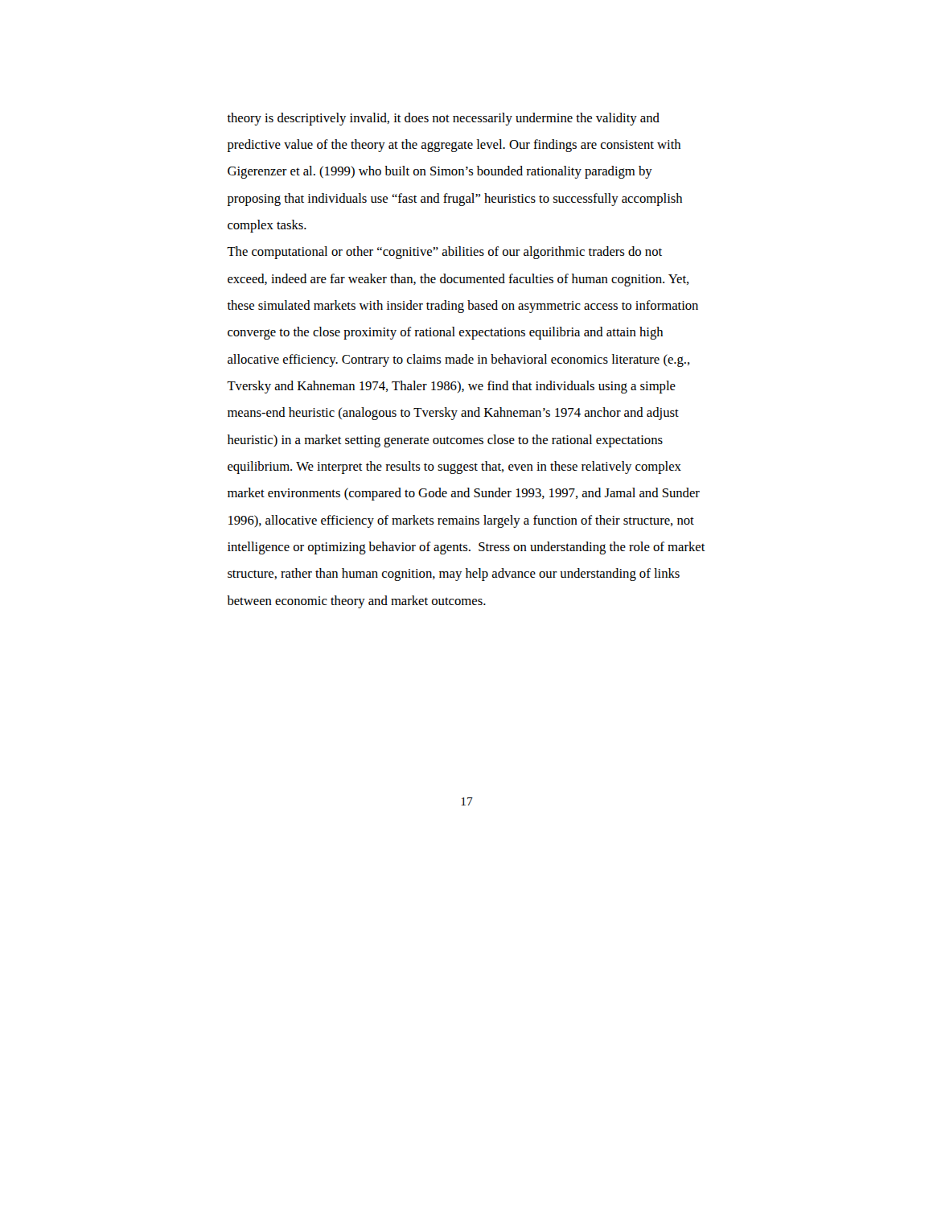theory is descriptively invalid, it does not necessarily undermine the validity and predictive value of the theory at the aggregate level. Our findings are consistent with Gigerenzer et al. (1999) who built on Simon’s bounded rationality paradigm by proposing that individuals use “fast and frugal” heuristics to successfully accomplish complex tasks.
The computational or other “cognitive” abilities of our algorithmic traders do not exceed, indeed are far weaker than, the documented faculties of human cognition. Yet, these simulated markets with insider trading based on asymmetric access to information converge to the close proximity of rational expectations equilibria and attain high allocative efficiency. Contrary to claims made in behavioral economics literature (e.g., Tversky and Kahneman 1974, Thaler 1986), we find that individuals using a simple means-end heuristic (analogous to Tversky and Kahneman’s 1974 anchor and adjust heuristic) in a market setting generate outcomes close to the rational expectations equilibrium. We interpret the results to suggest that, even in these relatively complex market environments (compared to Gode and Sunder 1993, 1997, and Jamal and Sunder 1996), allocative efficiency of markets remains largely a function of their structure, not intelligence or optimizing behavior of agents. Stress on understanding the role of market structure, rather than human cognition, may help advance our understanding of links between economic theory and market outcomes.
17